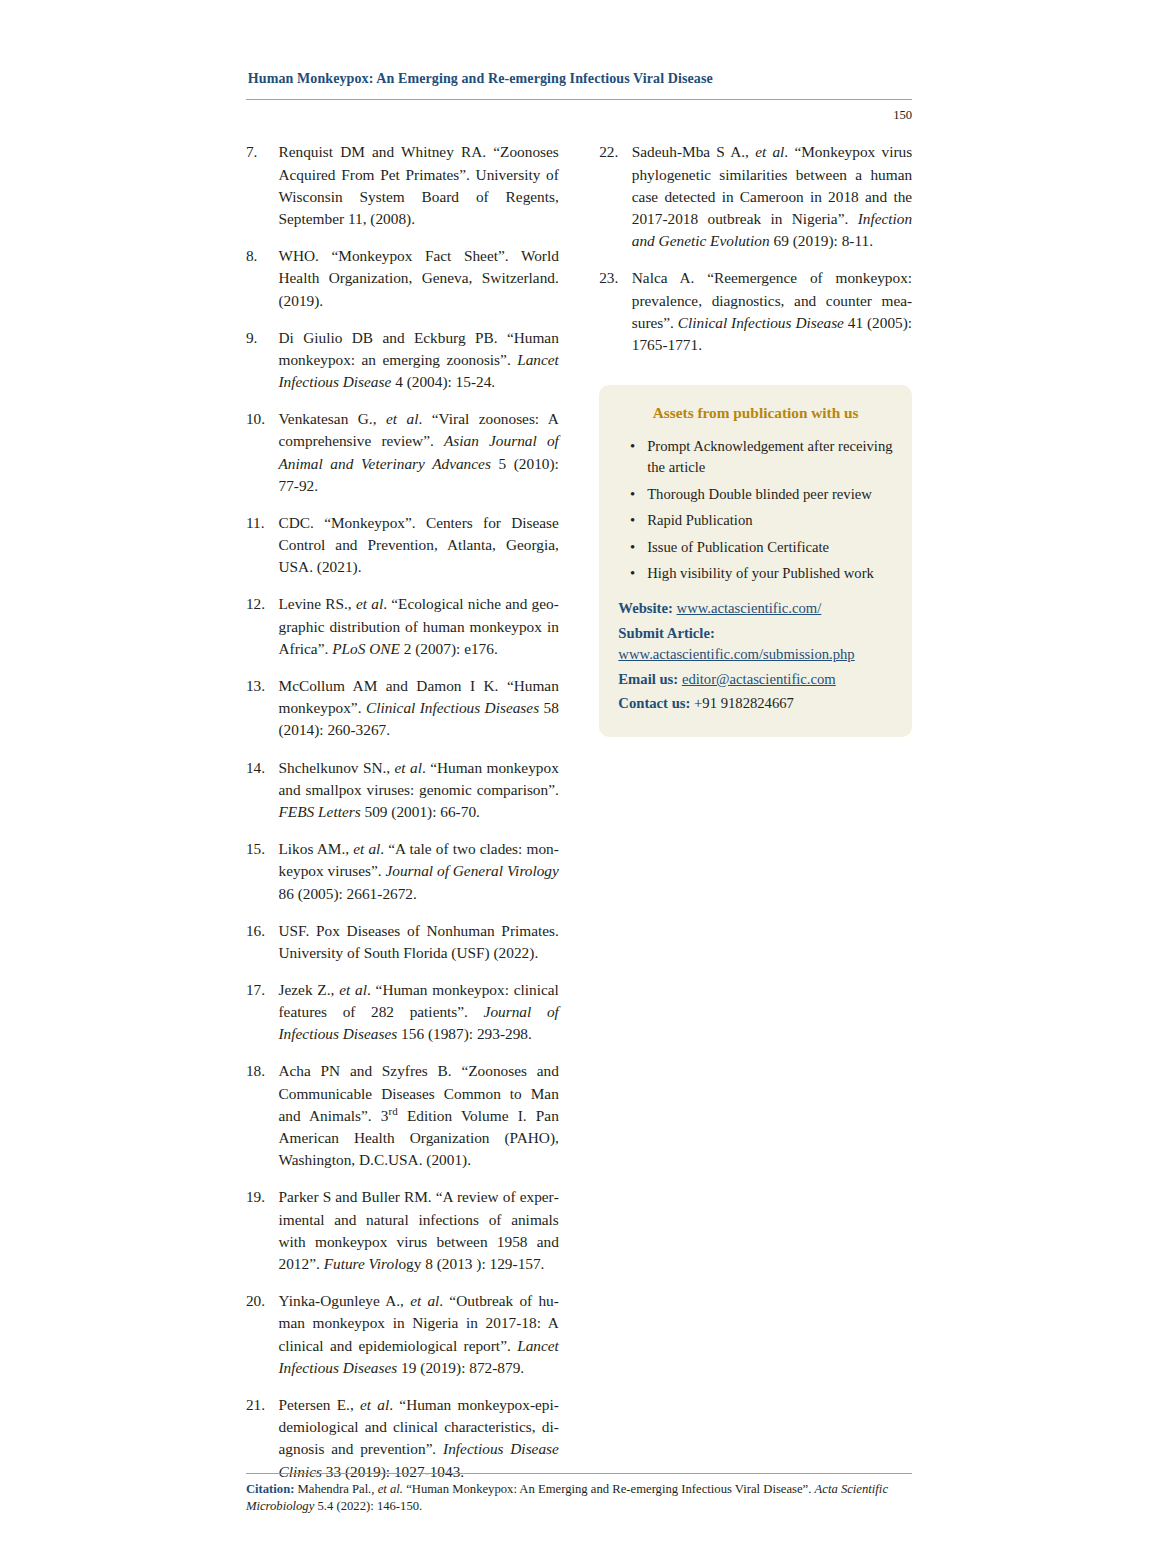Human Monkeypox: An Emerging and Re-emerging Infectious Viral Disease
150
7. Renquist DM and Whitney RA. “Zoonoses Acquired From Pet Primates”. University of Wisconsin System Board of Regents, September 11, (2008).
8. WHO. “Monkeypox Fact Sheet”. World Health Organization, Geneva, Switzerland. (2019).
9. Di Giulio DB and Eckburg PB. “Human monkeypox: an emerging zoonosis”. Lancet Infectious Disease 4 (2004): 15-24.
10. Venkatesan G., et al. “Viral zoonoses: A comprehensive review”. Asian Journal of Animal and Veterinary Advances 5 (2010): 77-92.
11. CDC. “Monkeypox”. Centers for Disease Control and Prevention, Atlanta, Georgia, USA. (2021).
12. Levine RS., et al. “Ecological niche and geographic distribution of human monkeypox in Africa”. PLoS ONE 2 (2007): e176.
13. McCollum AM and Damon I K. “Human monkeypox”. Clinical Infectious Diseases 58 (2014): 260-3267.
14. Shchelkunov SN., et al. “Human monkeypox and smallpox viruses: genomic comparison”. FEBS Letters 509 (2001): 66-70.
15. Likos AM., et al. “A tale of two clades: monkeypox viruses”. Journal of General Virology 86 (2005): 2661-2672.
16. USF. Pox Diseases of Nonhuman Primates. University of South Florida (USF) (2022).
17. Jezek Z., et al. “Human monkeypox: clinical features of 282 patients”. Journal of Infectious Diseases 156 (1987): 293-298.
18. Acha PN and Szyfres B. “Zoonoses and Communicable Diseases Common to Man and Animals”. 3rd Edition Volume I. Pan American Health Organization (PAHO), Washington, D.C.USA. (2001).
19. Parker S and Buller RM. “A review of experimental and natural infections of animals with monkeypox virus between 1958 and 2012”. Future Virology 8 (2013 ): 129-157.
20. Yinka-Ogunleye A., et al. “Outbreak of human monkeypox in Nigeria in 2017-18: A clinical and epidemiological report”. Lancet Infectious Diseases 19 (2019): 872-879.
21. Petersen E., et al. “Human monkeypox-epidemiological and clinical characteristics, diagnosis and prevention”. Infectious Disease Clinics 33 (2019): 1027-1043.
22. Sadeuh-Mba S A., et al. “Monkeypox virus phylogenetic similarities between a human case detected in Cameroon in 2018 and the 2017-2018 outbreak in Nigeria”. Infection and Genetic Evolution 69 (2019): 8-11.
23. Nalca A. “Reemergence of monkeypox: prevalence, diagnostics, and counter measures”. Clinical Infectious Disease 41 (2005): 1765-1771.
Assets from publication with us
Prompt Acknowledgement after receiving the article
Thorough Double blinded peer review
Rapid Publication
Issue of Publication Certificate
High visibility of your Published work
Website: www.actascientific.com/
Submit Article: www.actascientific.com/submission.php
Email us: editor@actascientific.com
Contact us: +91 9182824667
Citation: Mahendra Pal., et al. “Human Monkeypox: An Emerging and Re-emerging Infectious Viral Disease”. Acta Scientific Microbiology 5.4 (2022): 146-150.